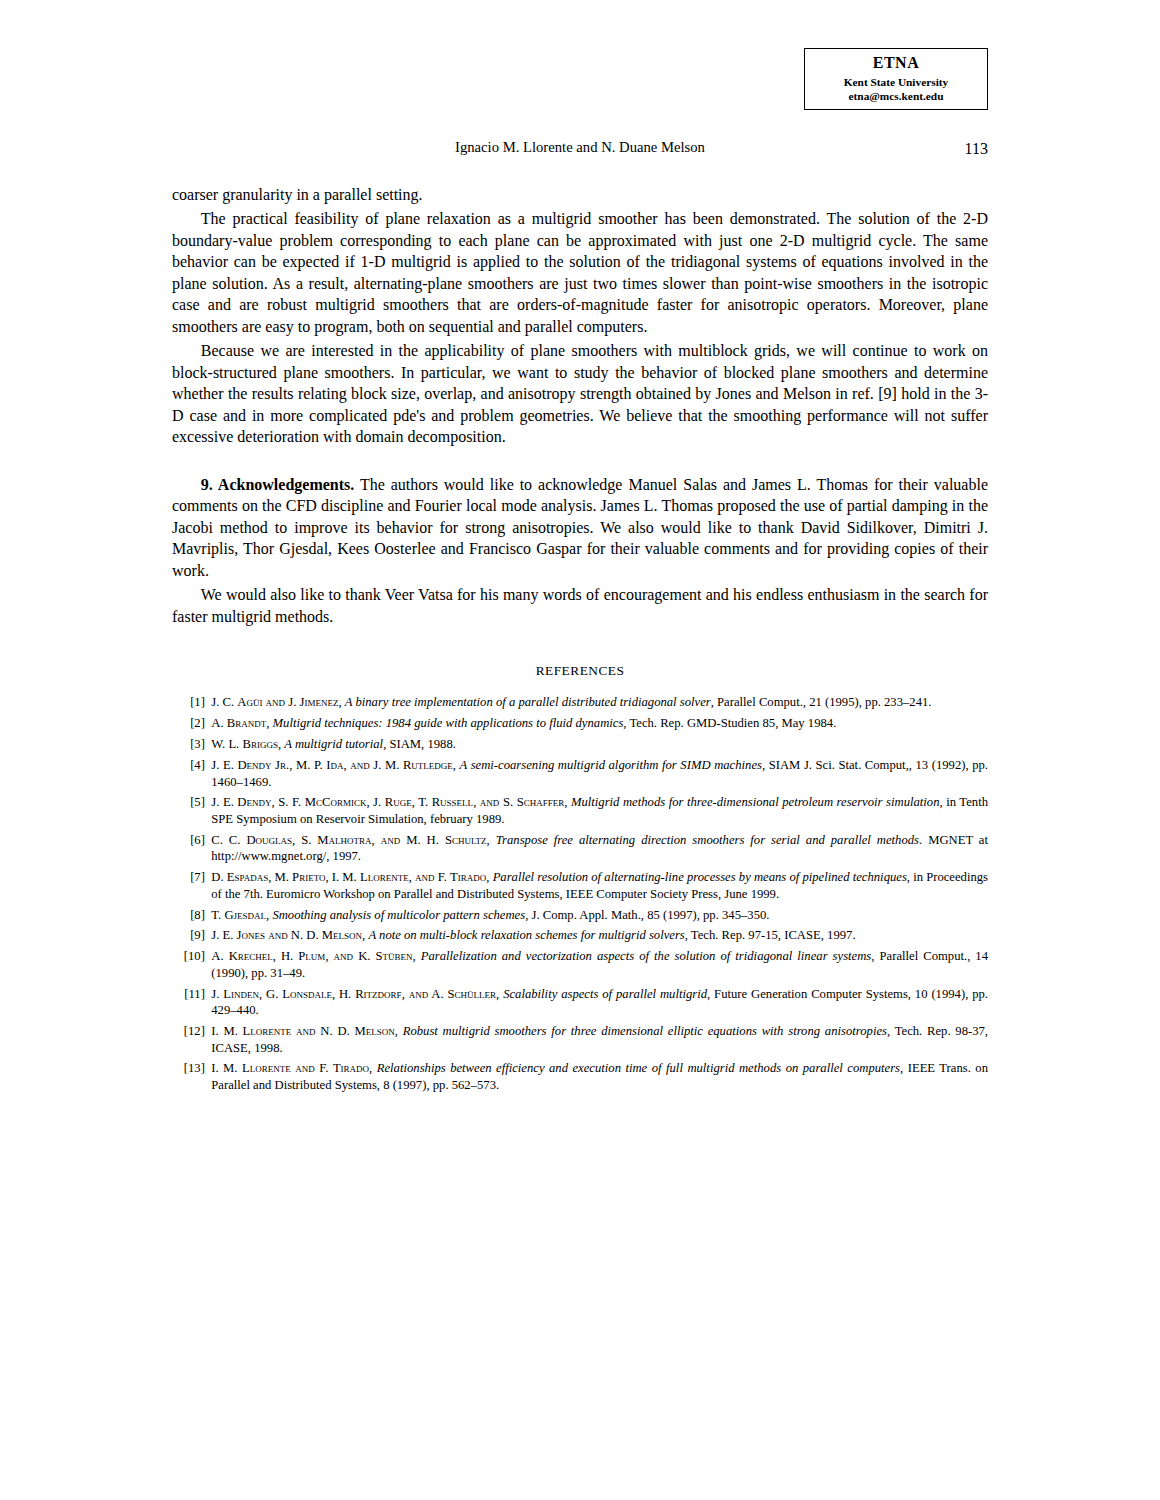ETNA
Kent State University
etna@mcs.kent.edu
Ignacio M. Llorente and N. Duane Melson 113
coarser granularity in a parallel setting.
The practical feasibility of plane relaxation as a multigrid smoother has been demonstrated. The solution of the 2-D boundary-value problem corresponding to each plane can be approximated with just one 2-D multigrid cycle. The same behavior can be expected if 1-D multigrid is applied to the solution of the tridiagonal systems of equations involved in the plane solution. As a result, alternating-plane smoothers are just two times slower than point-wise smoothers in the isotropic case and are robust multigrid smoothers that are orders-of-magnitude faster for anisotropic operators. Moreover, plane smoothers are easy to program, both on sequential and parallel computers.
Because we are interested in the applicability of plane smoothers with multiblock grids, we will continue to work on block-structured plane smoothers. In particular, we want to study the behavior of blocked plane smoothers and determine whether the results relating block size, overlap, and anisotropy strength obtained by Jones and Melson in ref. [9] hold in the 3-D case and in more complicated pde's and problem geometries. We believe that the smoothing performance will not suffer excessive deterioration with domain decomposition.
9. Acknowledgements. The authors would like to acknowledge Manuel Salas and James L. Thomas for their valuable comments on the CFD discipline and Fourier local mode analysis. James L. Thomas proposed the use of partial damping in the Jacobi method to improve its behavior for strong anisotropies. We also would like to thank David Sidilkover, Dimitri J. Mavriplis, Thor Gjesdal, Kees Oosterlee and Francisco Gaspar for their valuable comments and for providing copies of their work.
We would also like to thank Veer Vatsa for his many words of encouragement and his endless enthusiasm in the search for faster multigrid methods.
REFERENCES
[1] J. C. Agüi and J. Jimenez, A binary tree implementation of a parallel distributed tridiagonal solver, Parallel Comput., 21 (1995), pp. 233–241.
[2] A. Brandt, Multigrid techniques: 1984 guide with applications to fluid dynamics, Tech. Rep. GMD-Studien 85, May 1984.
[3] W. L. Briggs, A multigrid tutorial, SIAM, 1988.
[4] J. E. Dendy Jr., M. P. Ida, and J. M. Rutledge, A semi-coarsening multigrid algorithm for SIMD machines, SIAM J. Sci. Stat. Comput,, 13 (1992), pp. 1460–1469.
[5] J. E. Dendy, S. F. McCormick, J. Ruge, T. Russell, and S. Schaffer, Multigrid methods for three-dimensional petroleum reservoir simulation, in Tenth SPE Symposium on Reservoir Simulation, february 1989.
[6] C. C. Douglas, S. Malhotra, and M. H. Schultz, Transpose free alternating direction smoothers for serial and parallel methods. MGNET at http://www.mgnet.org/, 1997.
[7] D. Espadas, M. Prieto, I. M. Llorente, and F. Tirado, Parallel resolution of alternating-line processes by means of pipelined techniques, in Proceedings of the 7th. Euromicro Workshop on Parallel and Distributed Systems, IEEE Computer Society Press, June 1999.
[8] T. Gjesdal, Smoothing analysis of multicolor pattern schemes, J. Comp. Appl. Math., 85 (1997), pp. 345–350.
[9] J. E. Jones and N. D. Melson, A note on multi-block relaxation schemes for multigrid solvers, Tech. Rep. 97-15, ICASE, 1997.
[10] A. Krechel, H. Plum, and K. Stüben, Parallelization and vectorization aspects of the solution of tridiagonal linear systems, Parallel Comput., 14 (1990), pp. 31–49.
[11] J. Linden, G. Lonsdale, H. Ritzdorf, and A. Schüller, Scalability aspects of parallel multigrid, Future Generation Computer Systems, 10 (1994), pp. 429–440.
[12] I. M. Llorente and N. D. Melson, Robust multigrid smoothers for three dimensional elliptic equations with strong anisotropies, Tech. Rep. 98-37, ICASE, 1998.
[13] I. M. Llorente and F. Tirado, Relationships between efficiency and execution time of full multigrid methods on parallel computers, IEEE Trans. on Parallel and Distributed Systems, 8 (1997), pp. 562–573.